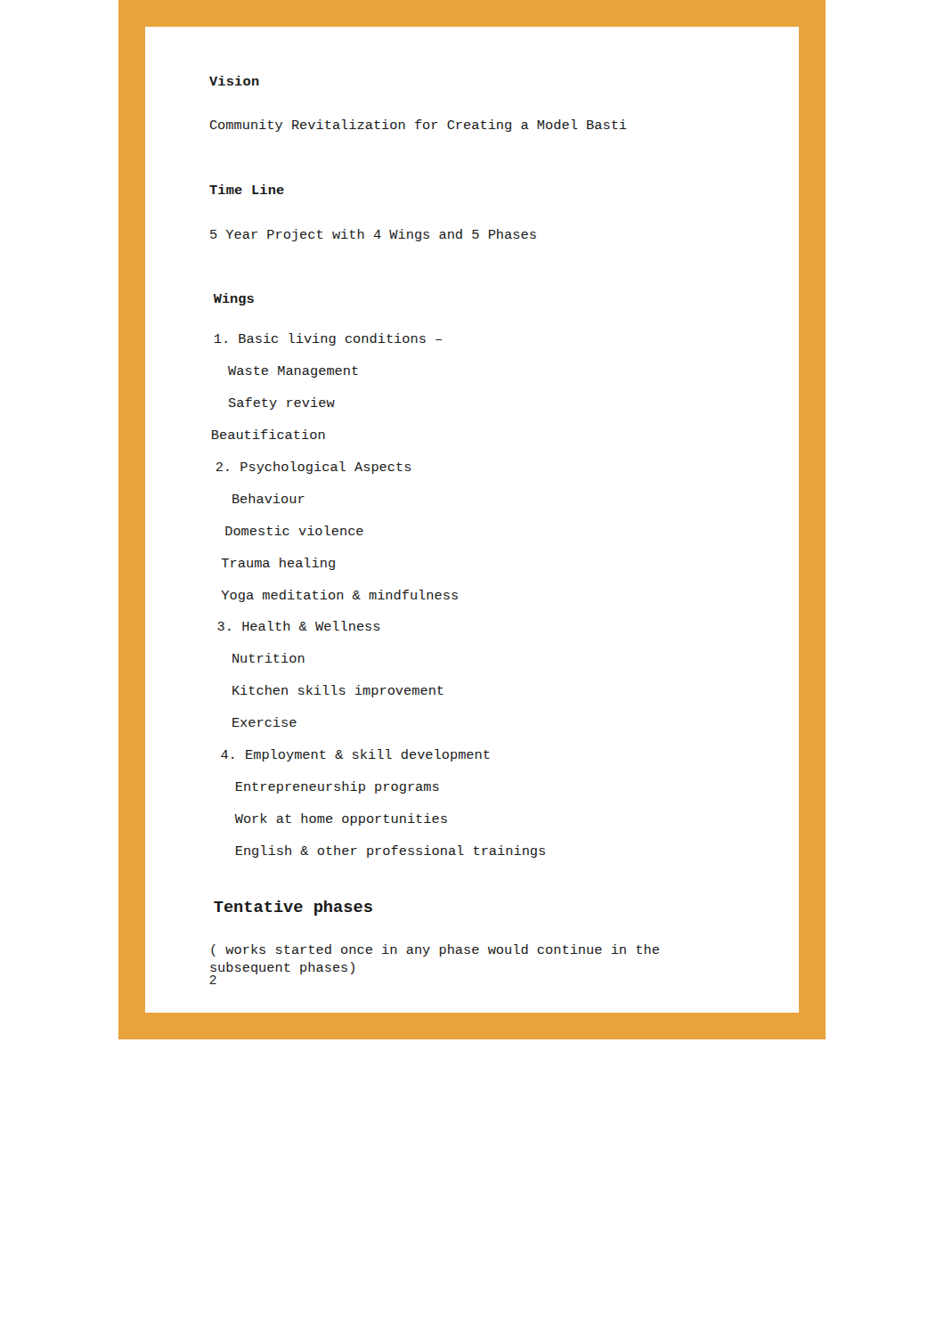Vision
Community Revitalization for Creating a Model Basti
Time Line
5 Year Project with 4 Wings and 5 Phases
Wings
1. Basic living conditions –
Waste Management
Safety review
Beautification
2. Psychological Aspects
Behaviour
Domestic violence
Trauma healing
Yoga meditation & mindfulness
3. Health & Wellness
Nutrition
Kitchen skills improvement
Exercise
4. Employment & skill development
Entrepreneurship programs
Work at home opportunities
English & other professional trainings
Tentative phases
( works started once in any phase would continue in the subsequent phases)
2